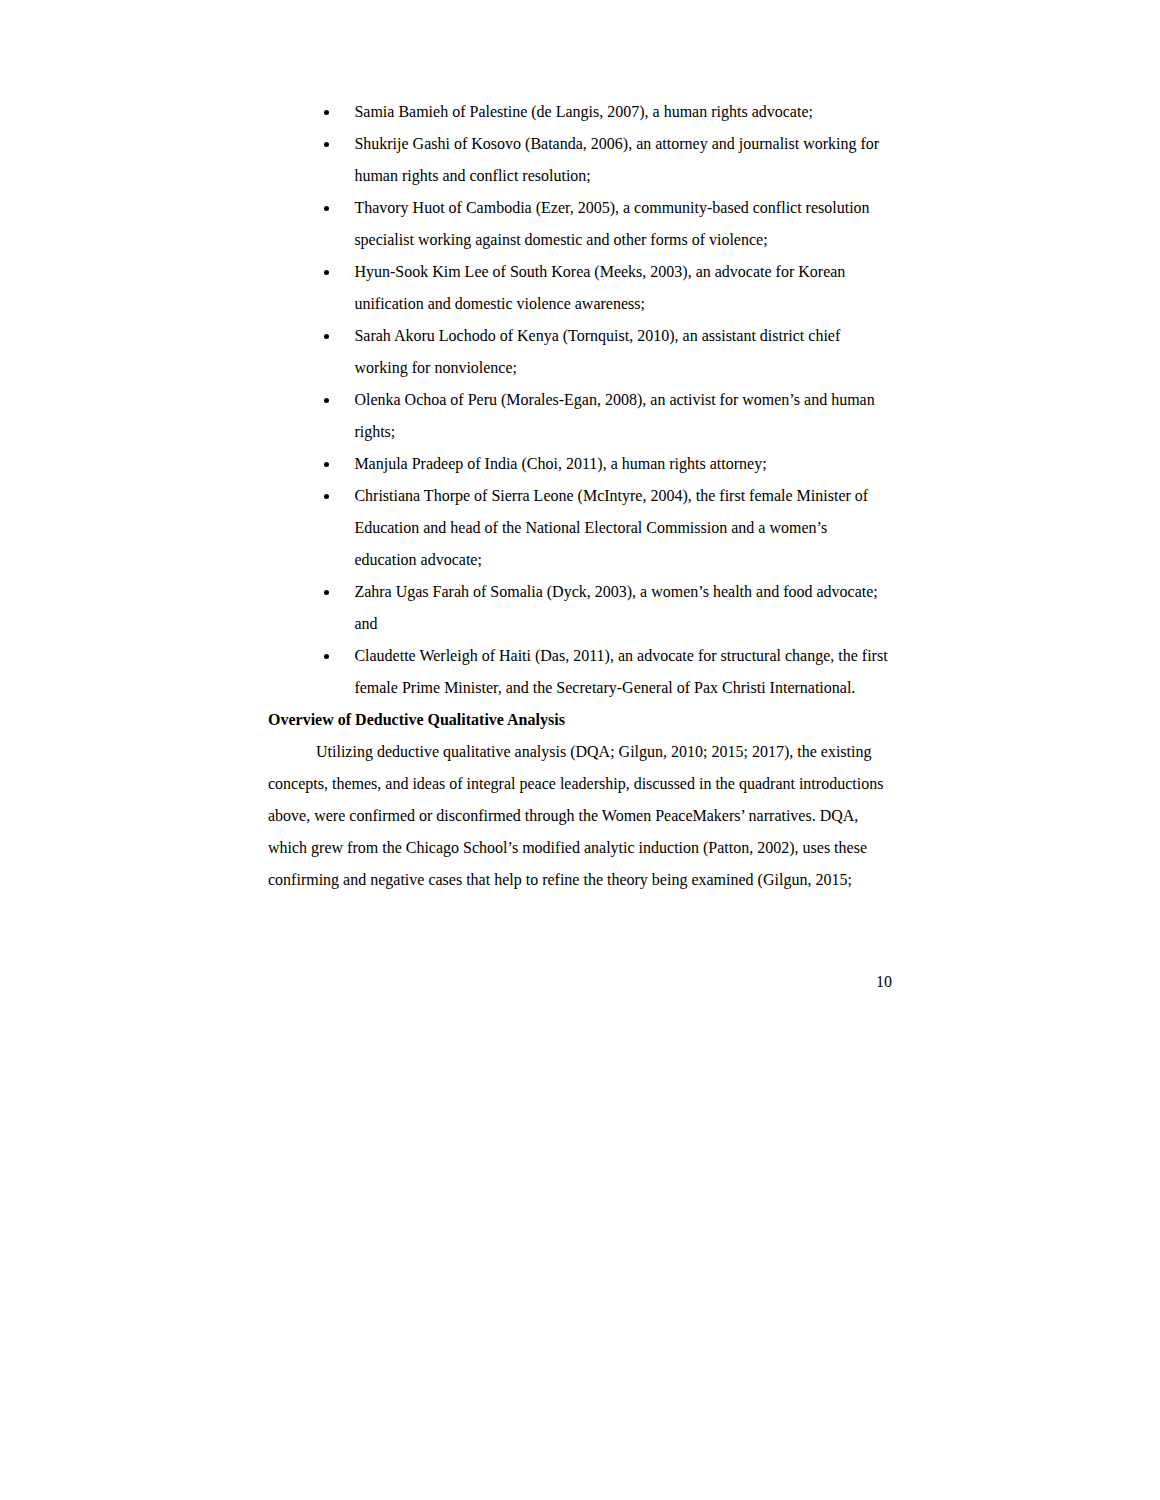Samia Bamieh of Palestine (de Langis, 2007), a human rights advocate;
Shukrije Gashi of Kosovo (Batanda, 2006), an attorney and journalist working for human rights and conflict resolution;
Thavory Huot of Cambodia (Ezer, 2005), a community-based conflict resolution specialist working against domestic and other forms of violence;
Hyun-Sook Kim Lee of South Korea (Meeks, 2003), an advocate for Korean unification and domestic violence awareness;
Sarah Akoru Lochodo of Kenya (Tornquist, 2010), an assistant district chief working for nonviolence;
Olenka Ochoa of Peru (Morales-Egan, 2008), an activist for women’s and human rights;
Manjula Pradeep of India (Choi, 2011), a human rights attorney;
Christiana Thorpe of Sierra Leone (McIntyre, 2004), the first female Minister of Education and head of the National Electoral Commission and a women’s education advocate;
Zahra Ugas Farah of Somalia (Dyck, 2003), a women’s health and food advocate; and
Claudette Werleigh of Haiti (Das, 2011), an advocate for structural change, the first female Prime Minister, and the Secretary-General of Pax Christi International.
Overview of Deductive Qualitative Analysis
Utilizing deductive qualitative analysis (DQA; Gilgun, 2010; 2015; 2017), the existing concepts, themes, and ideas of integral peace leadership, discussed in the quadrant introductions above, were confirmed or disconfirmed through the Women PeaceMakers’ narratives. DQA, which grew from the Chicago School’s modified analytic induction (Patton, 2002), uses these confirming and negative cases that help to refine the theory being examined (Gilgun, 2015;
10